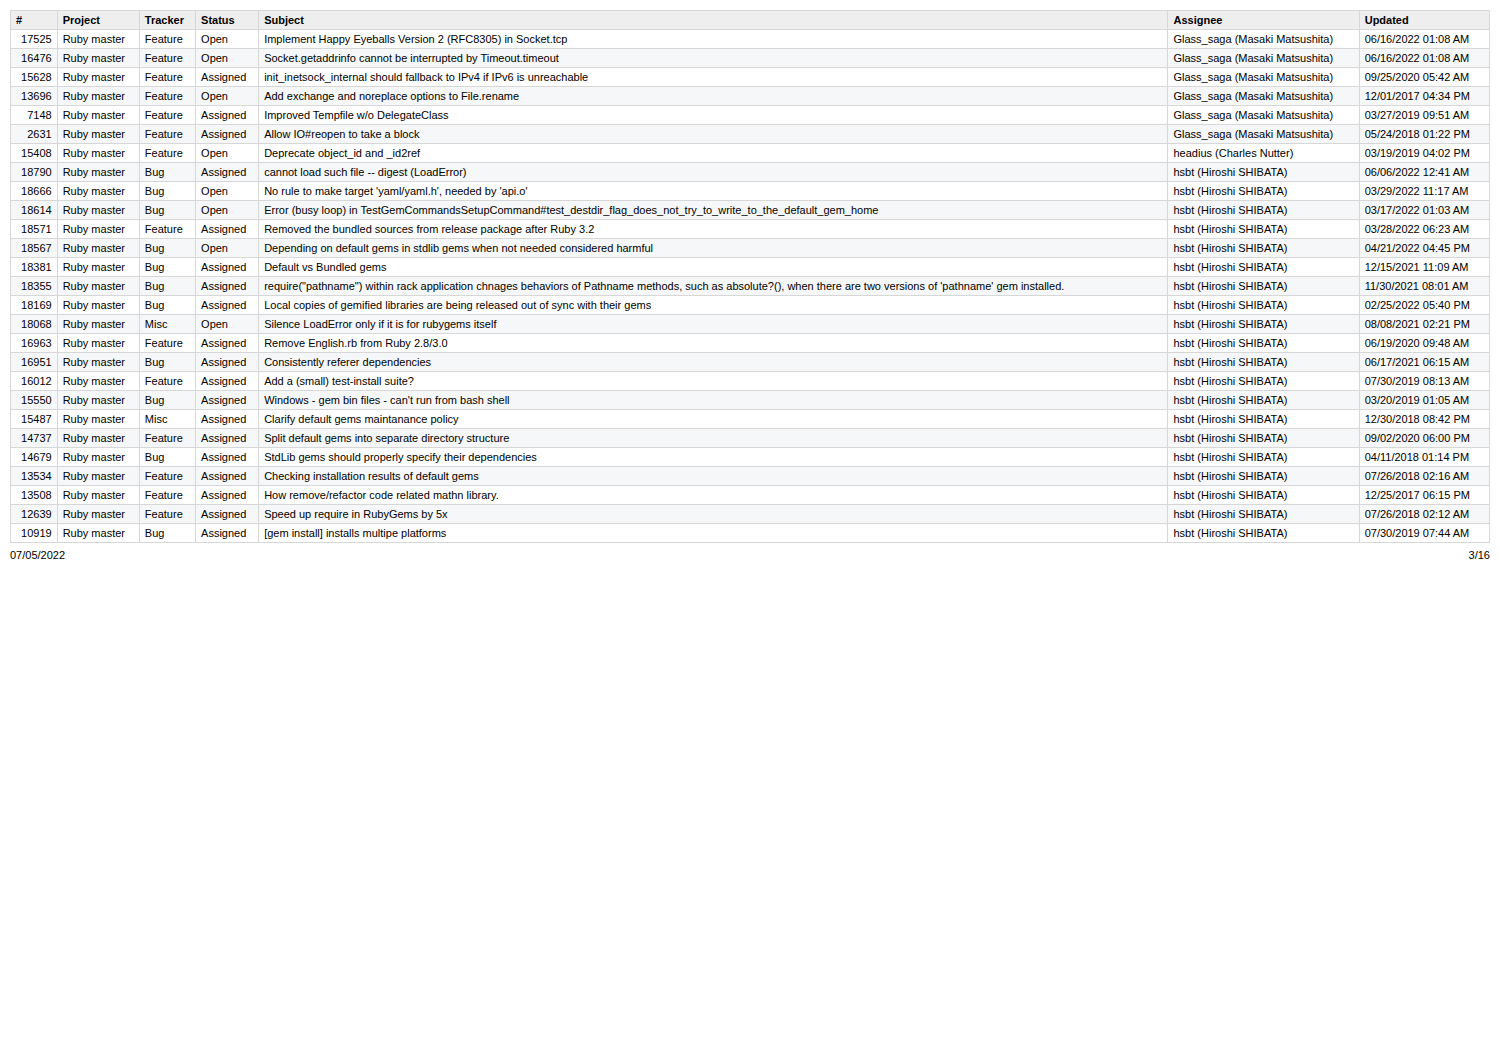| # | Project | Tracker | Status | Subject | Assignee | Updated |
| --- | --- | --- | --- | --- | --- | --- |
| 17525 | Ruby master | Feature | Open | Implement Happy Eyeballs Version 2 (RFC8305) in Socket.tcp | Glass_saga (Masaki Matsushita) | 06/16/2022 01:08 AM |
| 16476 | Ruby master | Feature | Open | Socket.getaddrinfo cannot be interrupted by Timeout.timeout | Glass_saga (Masaki Matsushita) | 06/16/2022 01:08 AM |
| 15628 | Ruby master | Feature | Assigned | init_inetsock_internal should fallback to IPv4 if IPv6 is unreachable | Glass_saga (Masaki Matsushita) | 09/25/2020 05:42 AM |
| 13696 | Ruby master | Feature | Open | Add exchange and noreplace options to File.rename | Glass_saga (Masaki Matsushita) | 12/01/2017 04:34 PM |
| 7148 | Ruby master | Feature | Assigned | Improved Tempfile w/o DelegateClass | Glass_saga (Masaki Matsushita) | 03/27/2019 09:51 AM |
| 2631 | Ruby master | Feature | Assigned | Allow IO#reopen to take a block | Glass_saga (Masaki Matsushita) | 05/24/2018 01:22 PM |
| 15408 | Ruby master | Feature | Open | Deprecate object_id and _id2ref | headius (Charles Nutter) | 03/19/2019 04:02 PM |
| 18790 | Ruby master | Bug | Assigned | cannot load such file -- digest (LoadError) | hsbt (Hiroshi SHIBATA) | 06/06/2022 12:41 AM |
| 18666 | Ruby master | Bug | Open | No rule to make target 'yaml/yaml.h', needed by 'api.o' | hsbt (Hiroshi SHIBATA) | 03/29/2022 11:17 AM |
| 18614 | Ruby master | Bug | Open | Error (busy loop) in TestGemCommandsSetupCommand#test_destdir_flag_does_not_try_to_write_to_the_default_gem_home | hsbt (Hiroshi SHIBATA) | 03/17/2022 01:03 AM |
| 18571 | Ruby master | Feature | Assigned | Removed the bundled sources from release package after Ruby 3.2 | hsbt (Hiroshi SHIBATA) | 03/28/2022 06:23 AM |
| 18567 | Ruby master | Bug | Open | Depending on default gems in stdlib gems when not needed considered harmful | hsbt (Hiroshi SHIBATA) | 04/21/2022 04:45 PM |
| 18381 | Ruby master | Bug | Assigned | Default vs Bundled gems | hsbt (Hiroshi SHIBATA) | 12/15/2021 11:09 AM |
| 18355 | Ruby master | Bug | Assigned | require("pathname") within rack application chnages behaviors of Pathname methods, such as absolute?(), when there are two versions of 'pathname' gem installed. | hsbt (Hiroshi SHIBATA) | 11/30/2021 08:01 AM |
| 18169 | Ruby master | Bug | Assigned | Local copies of gemified libraries are being released out of sync with their gems | hsbt (Hiroshi SHIBATA) | 02/25/2022 05:40 PM |
| 18068 | Ruby master | Misc | Open | Silence LoadError only if it is for rubygems itself | hsbt (Hiroshi SHIBATA) | 08/08/2021 02:21 PM |
| 16963 | Ruby master | Feature | Assigned | Remove English.rb from Ruby 2.8/3.0 | hsbt (Hiroshi SHIBATA) | 06/19/2020 09:48 AM |
| 16951 | Ruby master | Bug | Assigned | Consistently referer dependencies | hsbt (Hiroshi SHIBATA) | 06/17/2021 06:15 AM |
| 16012 | Ruby master | Feature | Assigned | Add a (small) test-install suite? | hsbt (Hiroshi SHIBATA) | 07/30/2019 08:13 AM |
| 15550 | Ruby master | Bug | Assigned | Windows - gem bin files - can't run from bash shell | hsbt (Hiroshi SHIBATA) | 03/20/2019 01:05 AM |
| 15487 | Ruby master | Misc | Assigned | Clarify default gems maintanance policy | hsbt (Hiroshi SHIBATA) | 12/30/2018 08:42 PM |
| 14737 | Ruby master | Feature | Assigned | Split default gems into separate directory structure | hsbt (Hiroshi SHIBATA) | 09/02/2020 06:00 PM |
| 14679 | Ruby master | Bug | Assigned | StdLib gems should properly specify their dependencies | hsbt (Hiroshi SHIBATA) | 04/11/2018 01:14 PM |
| 13534 | Ruby master | Feature | Assigned | Checking installation results of default gems | hsbt (Hiroshi SHIBATA) | 07/26/2018 02:16 AM |
| 13508 | Ruby master | Feature | Assigned | How remove/refactor code related mathn library. | hsbt (Hiroshi SHIBATA) | 12/25/2017 06:15 PM |
| 12639 | Ruby master | Feature | Assigned | Speed up require in RubyGems by 5x | hsbt (Hiroshi SHIBATA) | 07/26/2018 02:12 AM |
| 10919 | Ruby master | Bug | Assigned | [gem install] installs multipe platforms | hsbt (Hiroshi SHIBATA) | 07/30/2019 07:44 AM |
07/05/2022 3/16